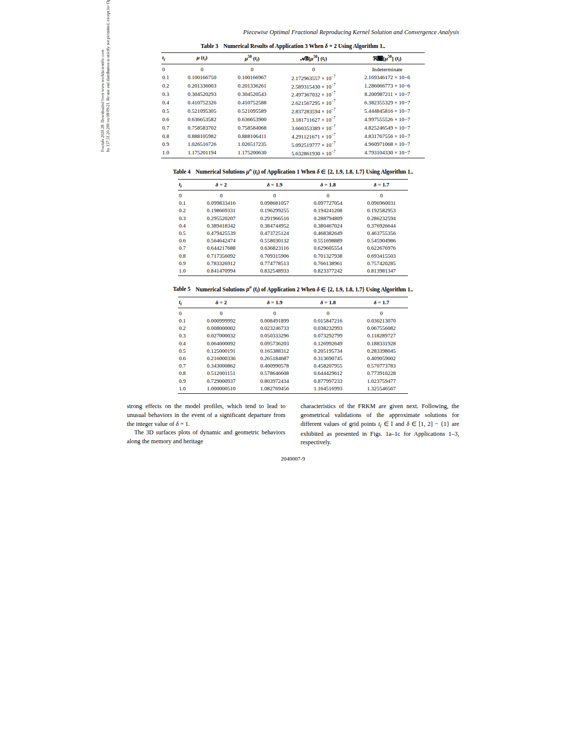Fractals 2020.28. Downloaded from www.worldscientific.com
by 157.51.20.200 on 08/09/21. Re-use and distribution is strictly not permitted, except for Open Access articles.
Piecewise Optimal Fractional Reproducing Kernel Solution and Convergence Analysis
Table 3 Numerical Results of Application 3 When δ = 2 Using Algorithm 1..
| t i | μ ( t i ) | μ 50 ( t i ) | 𝒜𝔹[ μ 50 ] ( t i ) | ℜ𝔆[ μ 50 ] ( t i ) |
| --- | --- | --- | --- | --- |
| 0 | 0 | 0 | 0 | Indeterminate |
| 0.1 | 0.100166750 | 0.100166967 | 2.172963557 × 10 −7 | 2.169346172 × 10−6 |
| 0.2 | 0.201336003 | 0.201336261 | 2.589315430 × 10 −7 | 1.286066773 × 10−6 |
| 0.3 | 0.304520293 | 0.304520543 | 2.497367032 × 10 −7 | 8.200987211 × 10−7 |
| 0.4 | 0.410752326 | 0.410752588 | 2.621567295 × 10 −7 | 6.382355329 × 10−7 |
| 0.5 | 0.521095305 | 0.521095589 | 2.837283594 × 10 −7 | 5.444845816 × 10−7 |
| 0.6 | 0.636653582 | 0.636653900 | 3.181711627 × 10 −7 | 4.997555526 × 10−7 |
| 0.7 | 0.758583702 | 0.758584068 | 3.660353389 × 10 −7 | 4.825246549 × 10−7 |
| 0.8 | 0.888105982 | 0.888106411 | 4.291121671 × 10 −7 | 4.831767556 × 10−7 |
| 0.9 | 1.026516726 | 1.026517235 | 5.092519777 × 10 −7 | 4.960971068 × 10−7 |
| 1.0 | 1.175201194 | 1.175200630 | 5.632861930 × 10 −7 | 4.793104330 × 10−7 |
Table 4 Numerical Solutions μn (ti) of Application 1 When δ ∈ {2, 1.9, 1.8, 1.7} Using Algorithm 1..
| t i | δ = 2 | δ = 1.9 | δ = 1.8 | δ = 1.7 |
| --- | --- | --- | --- | --- |
| 0 | 0 | 0 | 0 | 0 |
| 0.1 | 0.099833416 | 0.098681057 | 0.097727054 | 0.096960031 |
| 0.2 | 0.198669331 | 0.196299255 | 0.194241208 | 0.192582953 |
| 0.3 | 0.295520207 | 0.291966516 | 0.288794809 | 0.286232594 |
| 0.4 | 0.389418342 | 0.384744952 | 0.380467024 | 0.376926644 |
| 0.5 | 0.479425539 | 0.473725124 | 0.468382649 | 0.463755356 |
| 0.6 | 0.564642474 | 0.558030132 | 0.551698889 | 0.545904986 |
| 0.7 | 0.644217688 | 0.636823116 | 0.629605554 | 0.622676976 |
| 0.8 | 0.717356092 | 0.709315906 | 0.701327938 | 0.693415503 |
| 0.9 | 0.783326912 | 0.774778513 | 0.766138961 | 0.757420285 |
| 1.0 | 0.841470994 | 0.832548933 | 0.823377242 | 0.813981347 |
Table 5 Numerical Solutions μn (ti) of Application 2 When δ ∈ {2, 1.9, 1.8, 1.7} Using Algorithm 1..
| t i | δ = 2 | δ = 1.9 | δ = 1.8 | δ = 1.7 |
| --- | --- | --- | --- | --- |
| 0 | 0 | 0 | 0 | 0 |
| 0.1 | 0.000999992 | 0.008491899 | 0.015847216 | 0.030213070 |
| 0.2 | 0.008000002 | 0.023246733 | 0.038232993 | 0.067556082 |
| 0.3 | 0.027000032 | 0.050333296 | 0.073292799 | 0.118289727 |
| 0.4 | 0.064000092 | 0.095736203 | 0.126992649 | 0.188331928 |
| 0.5 | 0.125000191 | 0.165388312 | 0.205195734 | 0.283398045 |
| 0.6 | 0.216000336 | 0.265184687 | 0.313690745 | 0.409059002 |
| 0.7 | 0.343000862 | 0.400990578 | 0.458207955 | 0.570773783 |
| 0.8 | 0.512001151 | 0.578646608 | 0.644429612 | 0.773910228 |
| 0.9 | 0.729000937 | 0.803972434 | 0.877997233 | 1.023759477 |
| 1.0 | 1.000000510 | 1.082769456 | 1.164516993 | 1.325546567 |
strong effects on the model profiles, which tend to lead to unusual behaviors in the event of a significant departure from the integer value of δ = 1.
The 3D surfaces plots of dynamic and geometric behaviors along the memory and heritage
characteristics of the FRKM are given next. Following, the geometrical validations of the approximate solutions for different values of grid points ti ∈ 𝕀 and δ ∈ [1, 2] − {1} are exhibited as presented in Figs. 1a–1c for Applications 1–3, respectively.
2040007-9